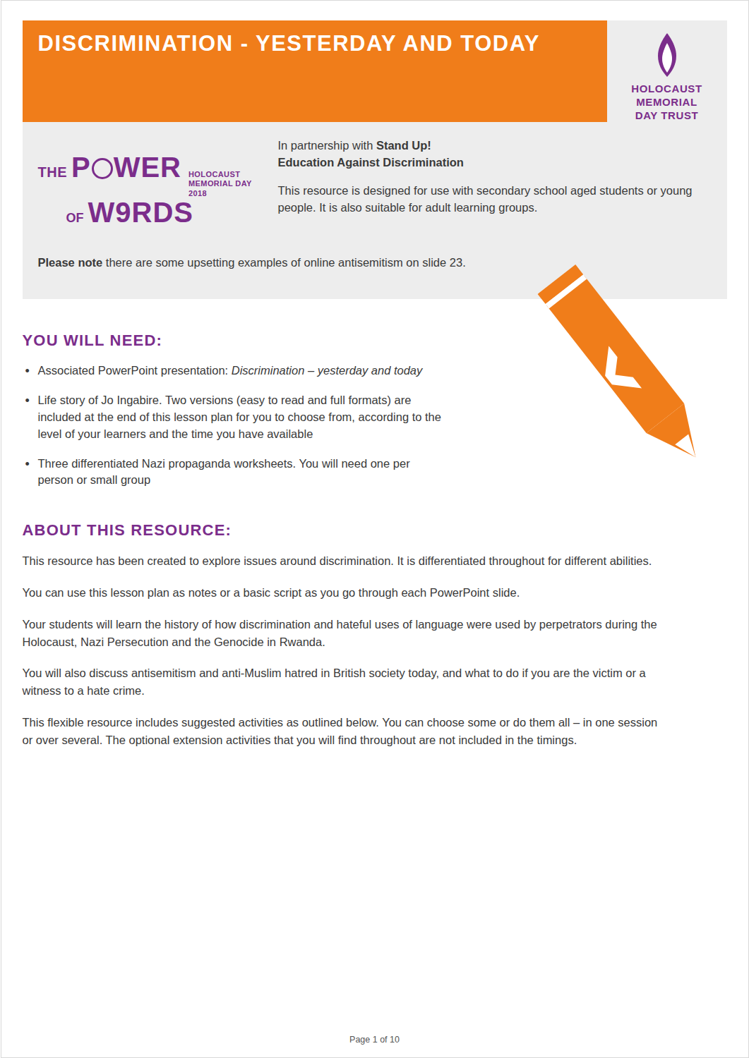Discrimination - Yesterday and Today
Holocaust
Memorial
Day Trust
THE P WER HOLOCAUST
MEMORIAL DAY 2018
OF W9 RDS
In partnership with Stand Up!
Education Against Discrimination
This resource is designed for use with secondary school aged students or young people. It is also suitable for adult learning groups.
Please note there are some upsetting examples of online antisemitism on slide 23.
You will need:
Associated PowerPoint presentation: Discrimination – yesterday and today
Life story of Jo Ingabire. Two versions (easy to read and full formats) are included at the end of this lesson plan for you to choose from, according to the level of your learners and the time you have available
Three differentiated Nazi propaganda worksheets. You will need one per person or small group
About this resource:
This resource has been created to explore issues around discrimination. It is differentiated throughout for different abilities.
You can use this lesson plan as notes or a basic script as you go through each PowerPoint slide.
Your students will learn the history of how discrimination and hateful uses of language were used by perpetrators during the Holocaust, Nazi Persecution and the Genocide in Rwanda.
You will also discuss antisemitism and anti-Muslim hatred in British society today, and what to do if you are the victim or a witness to a hate crime.
This flexible resource includes suggested activities as outlined below. You can choose some or do them all – in one session or over several. The optional extension activities that you will find throughout are not included in the timings.
Page 1 of 10